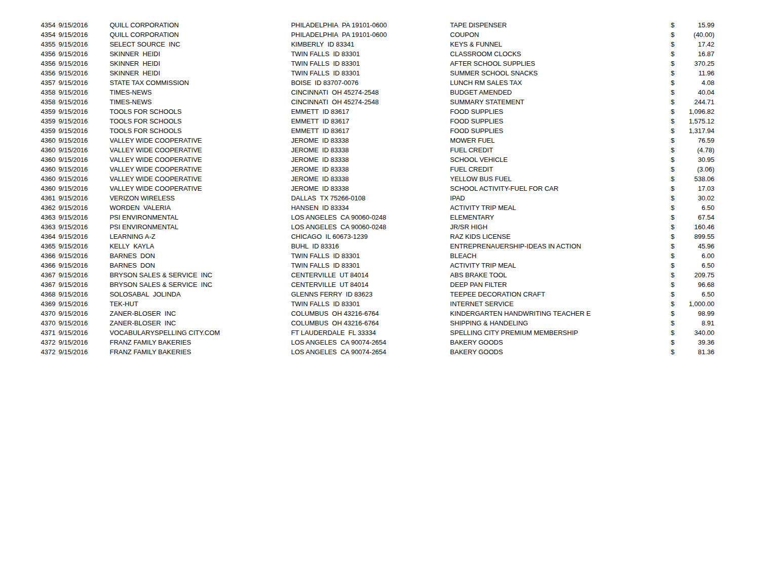| 4354 | 9/15/2016 | QUILL CORPORATION | PHILADELPHIA PA 19101-0600 | TAPE DISPENSER | $ | 15.99 |
| 4354 | 9/15/2016 | QUILL CORPORATION | PHILADELPHIA PA 19101-0600 | COUPON | $ | (40.00) |
| 4355 | 9/15/2016 | SELECT SOURCE INC | KIMBERLY ID 83341 | KEYS & FUNNEL | $ | 17.42 |
| 4356 | 9/15/2016 | SKINNER HEIDI | TWIN FALLS ID 83301 | CLASSROOM CLOCKS | $ | 16.87 |
| 4356 | 9/15/2016 | SKINNER HEIDI | TWIN FALLS ID 83301 | AFTER SCHOOL SUPPLIES | $ | 370.25 |
| 4356 | 9/15/2016 | SKINNER HEIDI | TWIN FALLS ID 83301 | SUMMER SCHOOL SNACKS | $ | 11.96 |
| 4357 | 9/15/2016 | STATE TAX COMMISSION | BOISE ID 83707-0076 | LUNCH RM SALES TAX | $ | 4.08 |
| 4358 | 9/15/2016 | TIMES-NEWS | CINCINNATI OH 45274-2548 | BUDGET AMENDED | $ | 40.04 |
| 4358 | 9/15/2016 | TIMES-NEWS | CINCINNATI OH 45274-2548 | SUMMARY STATEMENT | $ | 244.71 |
| 4359 | 9/15/2016 | TOOLS FOR SCHOOLS | EMMETT ID 83617 | FOOD SUPPLIES | $ | 1,096.82 |
| 4359 | 9/15/2016 | TOOLS FOR SCHOOLS | EMMETT ID 83617 | FOOD SUPPLIES | $ | 1,575.12 |
| 4359 | 9/15/2016 | TOOLS FOR SCHOOLS | EMMETT ID 83617 | FOOD SUPPLIES | $ | 1,317.94 |
| 4360 | 9/15/2016 | VALLEY WIDE COOPERATIVE | JEROME ID 83338 | MOWER FUEL | $ | 76.59 |
| 4360 | 9/15/2016 | VALLEY WIDE COOPERATIVE | JEROME ID 83338 | FUEL CREDIT | $ | (4.78) |
| 4360 | 9/15/2016 | VALLEY WIDE COOPERATIVE | JEROME ID 83338 | SCHOOL VEHICLE | $ | 30.95 |
| 4360 | 9/15/2016 | VALLEY WIDE COOPERATIVE | JEROME ID 83338 | FUEL CREDIT | $ | (3.06) |
| 4360 | 9/15/2016 | VALLEY WIDE COOPERATIVE | JEROME ID 83338 | YELLOW BUS FUEL | $ | 538.06 |
| 4360 | 9/15/2016 | VALLEY WIDE COOPERATIVE | JEROME ID 83338 | SCHOOL ACTIVITY-FUEL FOR CAR | $ | 17.03 |
| 4361 | 9/15/2016 | VERIZON WIRELESS | DALLAS TX 75266-0108 | IPAD | $ | 30.02 |
| 4362 | 9/15/2016 | WORDEN VALERIA | HANSEN ID 83334 | ACTIVITY TRIP MEAL | $ | 6.50 |
| 4363 | 9/15/2016 | PSI ENVIRONMENTAL | LOS ANGELES CA 90060-0248 | ELEMENTARY | $ | 67.54 |
| 4363 | 9/15/2016 | PSI ENVIRONMENTAL | LOS ANGELES CA 90060-0248 | JR/SR HIGH | $ | 160.46 |
| 4364 | 9/15/2016 | LEARNING A-Z | CHICAGO IL 60673-1239 | RAZ KIDS LICENSE | $ | 899.55 |
| 4365 | 9/15/2016 | KELLY KAYLA | BUHL ID 83316 | ENTREPRENAUERSHIP-IDEAS IN ACTION | $ | 45.96 |
| 4366 | 9/15/2016 | BARNES DON | TWIN FALLS ID 83301 | BLEACH | $ | 6.00 |
| 4366 | 9/15/2016 | BARNES DON | TWIN FALLS ID 83301 | ACTIVITY TRIP MEAL | $ | 6.50 |
| 4367 | 9/15/2016 | BRYSON SALES & SERVICE INC | CENTERVILLE UT 84014 | ABS BRAKE TOOL | $ | 209.75 |
| 4367 | 9/15/2016 | BRYSON SALES & SERVICE INC | CENTERVILLE UT 84014 | DEEP PAN FILTER | $ | 96.68 |
| 4368 | 9/15/2016 | SOLOSABAL JOLINDA | GLENNS FERRY ID 83623 | TEEPEE DECORATION CRAFT | $ | 6.50 |
| 4369 | 9/15/2016 | TEK-HUT | TWIN FALLS ID 83301 | INTERNET SERVICE | $ | 1,000.00 |
| 4370 | 9/15/2016 | ZANER-BLOSER INC | COLUMBUS OH 43216-6764 | KINDERGARTEN HANDWRITING TEACHER E | $ | 98.99 |
| 4370 | 9/15/2016 | ZANER-BLOSER INC | COLUMBUS OH 43216-6764 | SHIPPING & HANDELING | $ | 8.91 |
| 4371 | 9/15/2016 | VOCABULARYSPELLING CITY.COM | FT LAUDERDALE FL 33334 | SPELLING CITY PREMIUM MEMBERSHIP | $ | 340.00 |
| 4372 | 9/15/2016 | FRANZ FAMILY BAKERIES | LOS ANGELES CA 90074-2654 | BAKERY GOODS | $ | 39.36 |
| 4372 | 9/15/2016 | FRANZ FAMILY BAKERIES | LOS ANGELES CA 90074-2654 | BAKERY GOODS | $ | 81.36 |